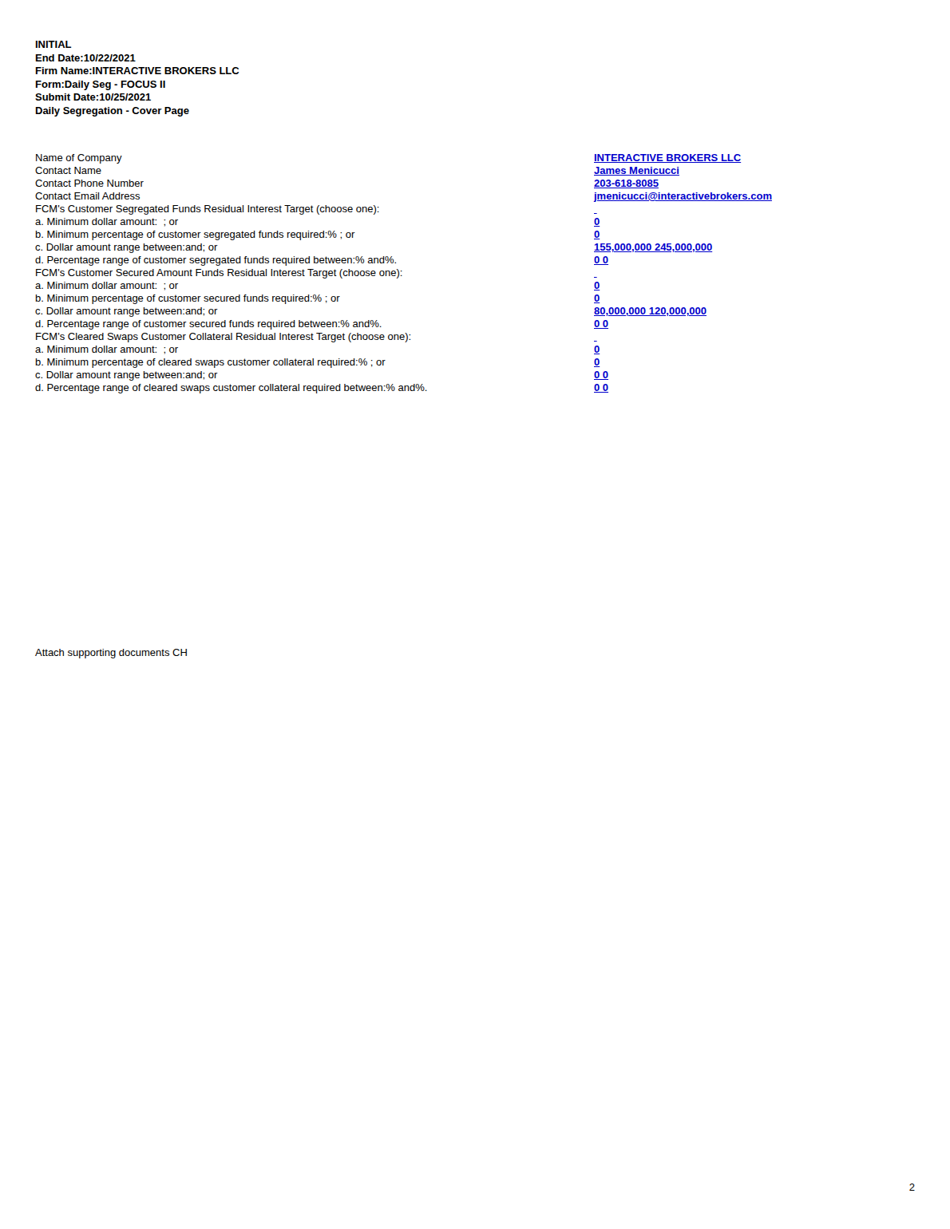INITIAL
End Date:10/22/2021
Firm Name:INTERACTIVE BROKERS LLC
Form:Daily Seg - FOCUS II
Submit Date:10/25/2021
Daily Segregation - Cover Page
| Name of Company | INTERACTIVE BROKERS LLC |
| Contact Name | James Menicucci |
| Contact Phone Number | 203-618-8085 |
| Contact Email Address | jmenicucci@interactivebrokers.com |
| FCM's Customer Segregated Funds Residual Interest Target (choose one): | |
| a. Minimum dollar amount: ; or | 0 |
| b. Minimum percentage of customer segregated funds required:% ; or | 0 |
| c. Dollar amount range between:and; or | 155,000,000 245,000,000 |
| d. Percentage range of customer segregated funds required between:% and%. | 0 0 |
| FCM's Customer Secured Amount Funds Residual Interest Target (choose one): | |
| a. Minimum dollar amount: ; or | 0 |
| b. Minimum percentage of customer secured funds required:% ; or | 0 |
| c. Dollar amount range between:and; or | 80,000,000 120,000,000 |
| d. Percentage range of customer secured funds required between:% and%. | 0 0 |
| FCM's Cleared Swaps Customer Collateral Residual Interest Target (choose one): | |
| a. Minimum dollar amount: ; or | 0 |
| b. Minimum percentage of cleared swaps customer collateral required:% ; or | 0 |
| c. Dollar amount range between:and; or | 0 0 |
| d. Percentage range of cleared swaps customer collateral required between:% and%. | 0 0 |
Attach supporting documents CH
2